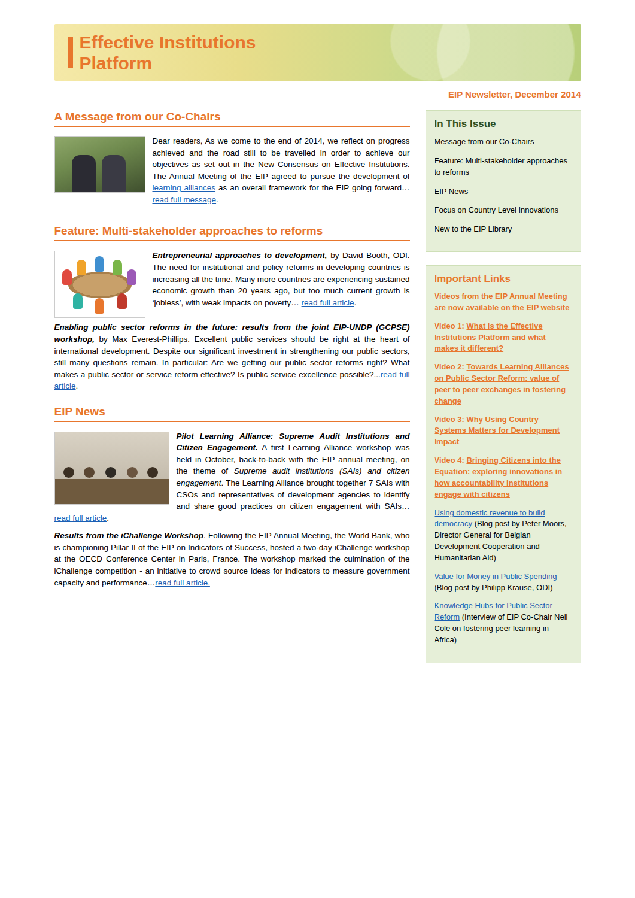Effective Institutions
Platform
EIP Newsletter, December 2014
A Message from our Co-Chairs
Dear readers, As we come to the end of 2014, we reflect on progress achieved and the road still to be travelled in order to achieve our objectives as set out in the New Consensus on Effective Institutions. The Annual Meeting of the EIP agreed to pursue the development of learning alliances as an overall framework for the EIP going forward…read full message.
Feature: Multi-stakeholder approaches to reforms
Entrepreneurial approaches to development, by David Booth, ODI. The need for institutional and policy reforms in developing countries is increasing all the time. Many more countries are experiencing sustained economic growth than 20 years ago, but too much current growth is ‘jobless’, with weak impacts on poverty… read full article.
Enabling public sector reforms in the future: results from the joint EIP-UNDP (GCPSE) workshop, by Max Everest-Phillips. Excellent public services should be right at the heart of international development. Despite our significant investment in strengthening our public sectors, still many questions remain. In particular: Are we getting our public sector reforms right? What makes a public sector or service reform effective? Is public service excellence possible?...read full article.
EIP News
Pilot Learning Alliance: Supreme Audit Institutions and Citizen Engagement. A first Learning Alliance workshop was held in October, back-to-back with the EIP annual meeting, on the theme of Supreme audit institutions (SAIs) and citizen engagement. The Learning Alliance brought together 7 SAIs with CSOs and representatives of development agencies to identify and share good practices on citizen engagement with SAIs…read full article.
Results from the iChallenge Workshop. Following the EIP Annual Meeting, the World Bank, who is championing Pillar II of the EIP on Indicators of Success, hosted a two-day iChallenge workshop at the OECD Conference Center in Paris, France. The workshop marked the culmination of the iChallenge competition - an initiative to crowd source ideas for indicators to measure government capacity and performance…read full article.
In This Issue
Message from our Co-Chairs
Feature: Multi-stakeholder approaches to reforms
EIP News
Focus on Country Level Innovations
New to the EIP Library
Important Links
Videos from the EIP Annual Meeting are now available on the EIP website
Video 1: What is the Effective Institutions Platform and what makes it different?
Video 2: Towards Learning Alliances on Public Sector Reform: value of peer to peer exchanges in fostering change
Video 3: Why Using Country Systems Matters for Development Impact
Video 4: Bringing Citizens into the Equation: exploring innovations in how accountability institutions engage with citizens
Using domestic revenue to build democracy (Blog post by Peter Moors, Director General for Belgian Development Cooperation and Humanitarian Aid)
Value for Money in Public Spending (Blog post by Philipp Krause, ODI)
Knowledge Hubs for Public Sector Reform (Interview of EIP Co-Chair Neil Cole on fostering peer learning in Africa)